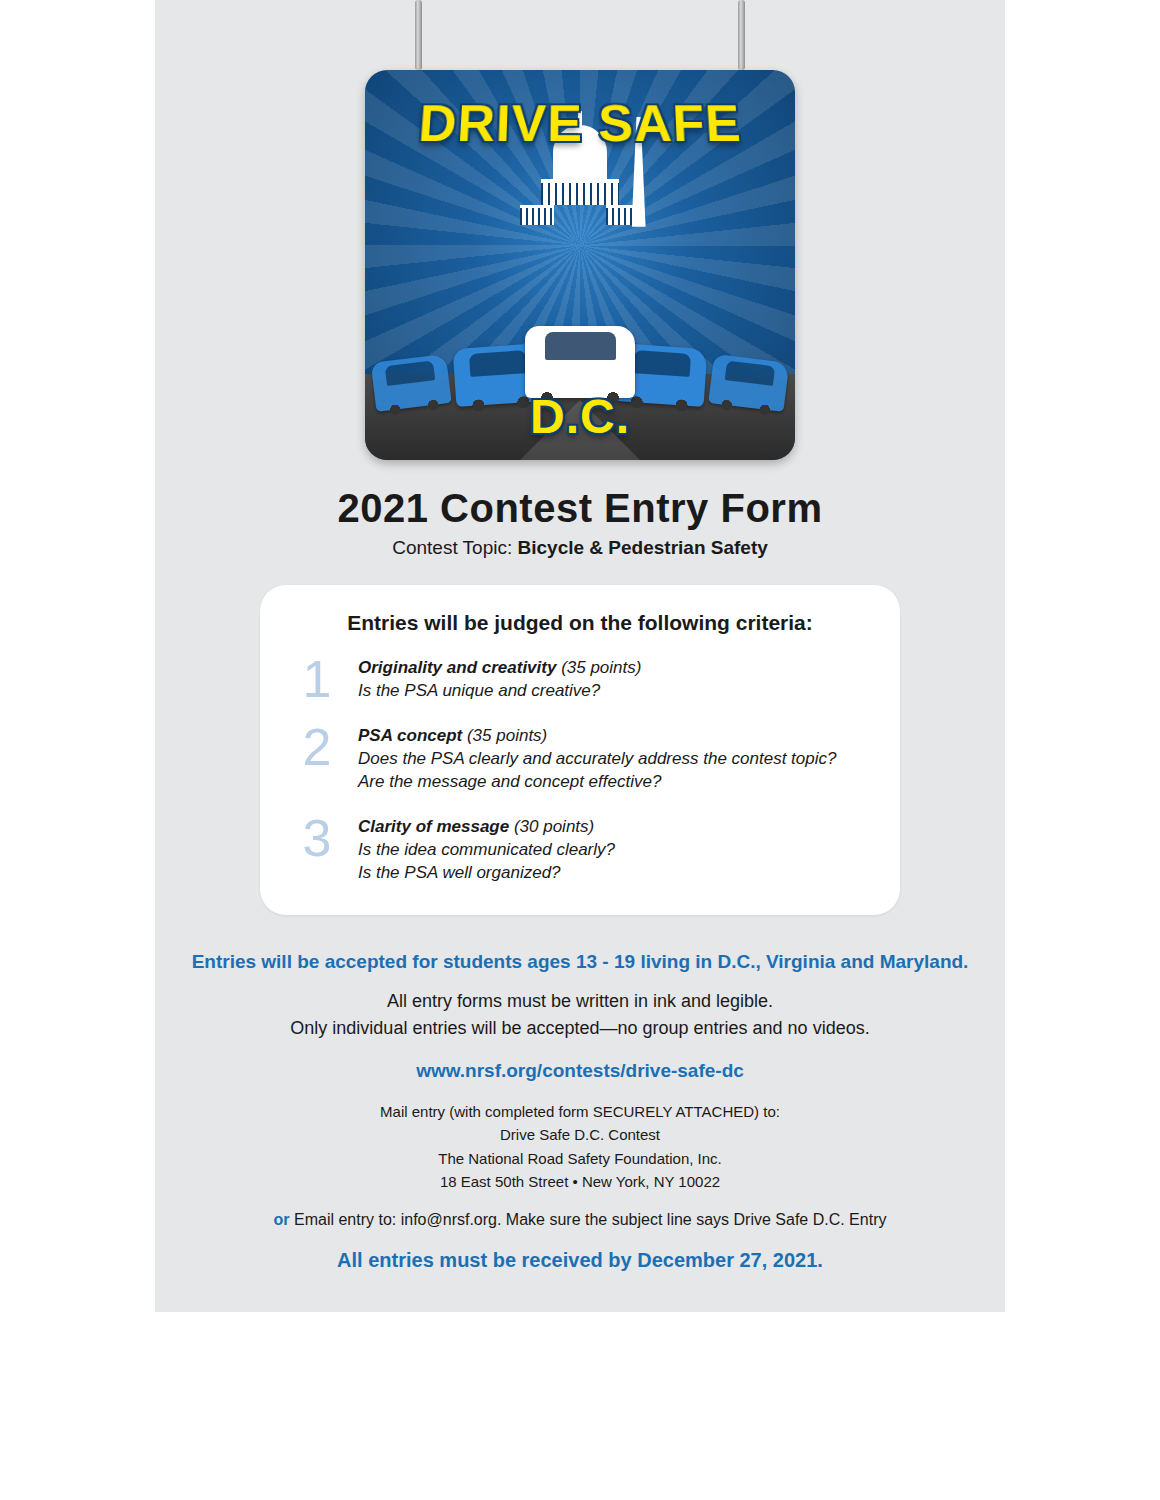DRIVE SAFE
D.C.
2021 Contest Entry Form
Contest Topic: Bicycle & Pedestrian Safety
Entries will be judged on the following criteria:
1
Originality and creativity (35 points)
Is the PSA unique and creative?
2
PSA concept (35 points)
Does the PSA clearly and accurately address the contest topic?
Are the message and concept effective?
3
Clarity of message (30 points)
Is the idea communicated clearly?
Is the PSA well organized?
Entries will be accepted for students ages 13 - 19 living in D.C., Virginia and Maryland.
All entry forms must be written in ink and legible.
Only individual entries will be accepted—no group entries and no videos.
www.nrsf.org/contests/drive-safe-dc
Mail entry (with completed form SECURELY ATTACHED) to:
Drive Safe D.C. Contest
The National Road Safety Foundation, Inc.
18 East 50th Street • New York, NY 10022
or Email entry to: info@nrsf.org. Make sure the subject line says Drive Safe D.C. Entry
All entries must be received by December 27, 2021.